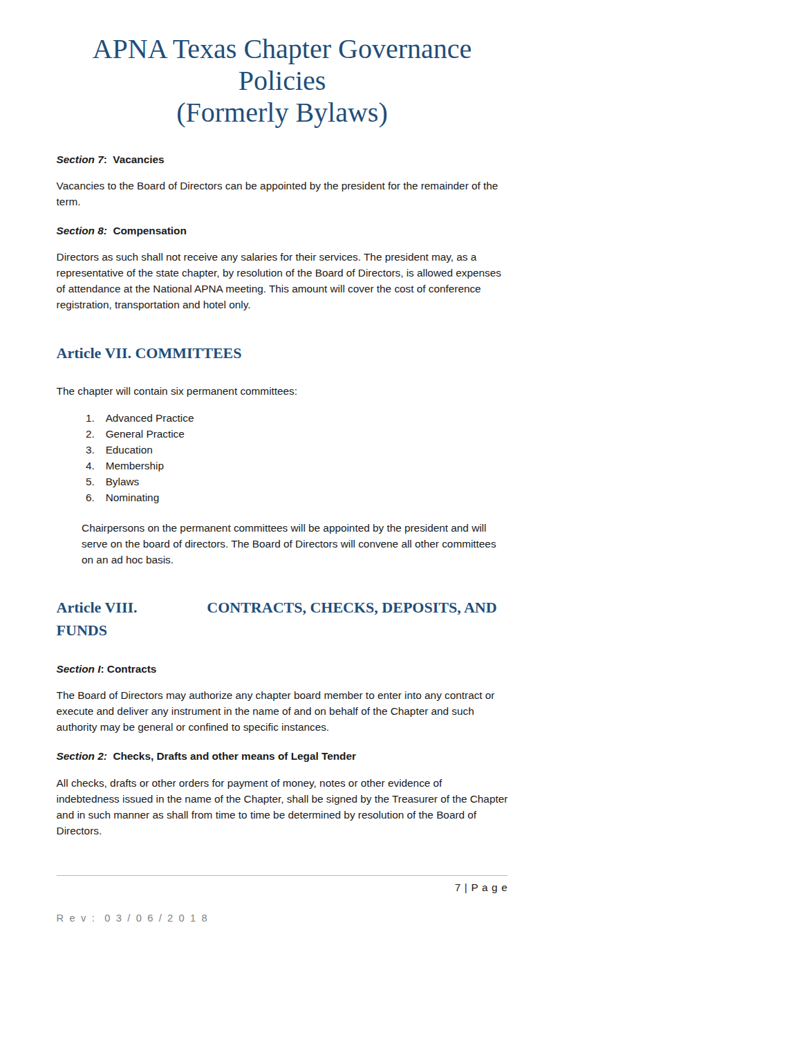APNA Texas Chapter Governance Policies
(Formerly Bylaws)
Section 7: Vacancies
Vacancies to the Board of Directors can be appointed by the president for the remainder of the term.
Section 8: Compensation
Directors as such shall not receive any salaries for their services. The president may, as a representative of the state chapter, by resolution of the Board of Directors, is allowed expenses of attendance at the National APNA meeting. This amount will cover the cost of conference registration, transportation and hotel only.
Article VII. COMMITTEES
The chapter will contain six permanent committees:
Advanced Practice
General Practice
Education
Membership
Bylaws
Nominating
Chairpersons on the permanent committees will be appointed by the president and will serve on the board of directors. The Board of Directors will convene all other committees on an ad hoc basis.
Article VIII. CONTRACTS, CHECKS, DEPOSITS, AND FUNDS
Section I: Contracts
The Board of Directors may authorize any chapter board member to enter into any contract or execute and deliver any instrument in the name of and on behalf of the Chapter and such authority may be general or confined to specific instances.
Section 2: Checks, Drafts and other means of Legal Tender
All checks, drafts or other orders for payment of money, notes or other evidence of indebtedness issued in the name of the Chapter, shall be signed by the Treasurer of the Chapter and in such manner as shall from time to time be determined by resolution of the Board of Directors.
7 | P a g e
R e v : 0 3 / 0 6 / 2 0 1 8